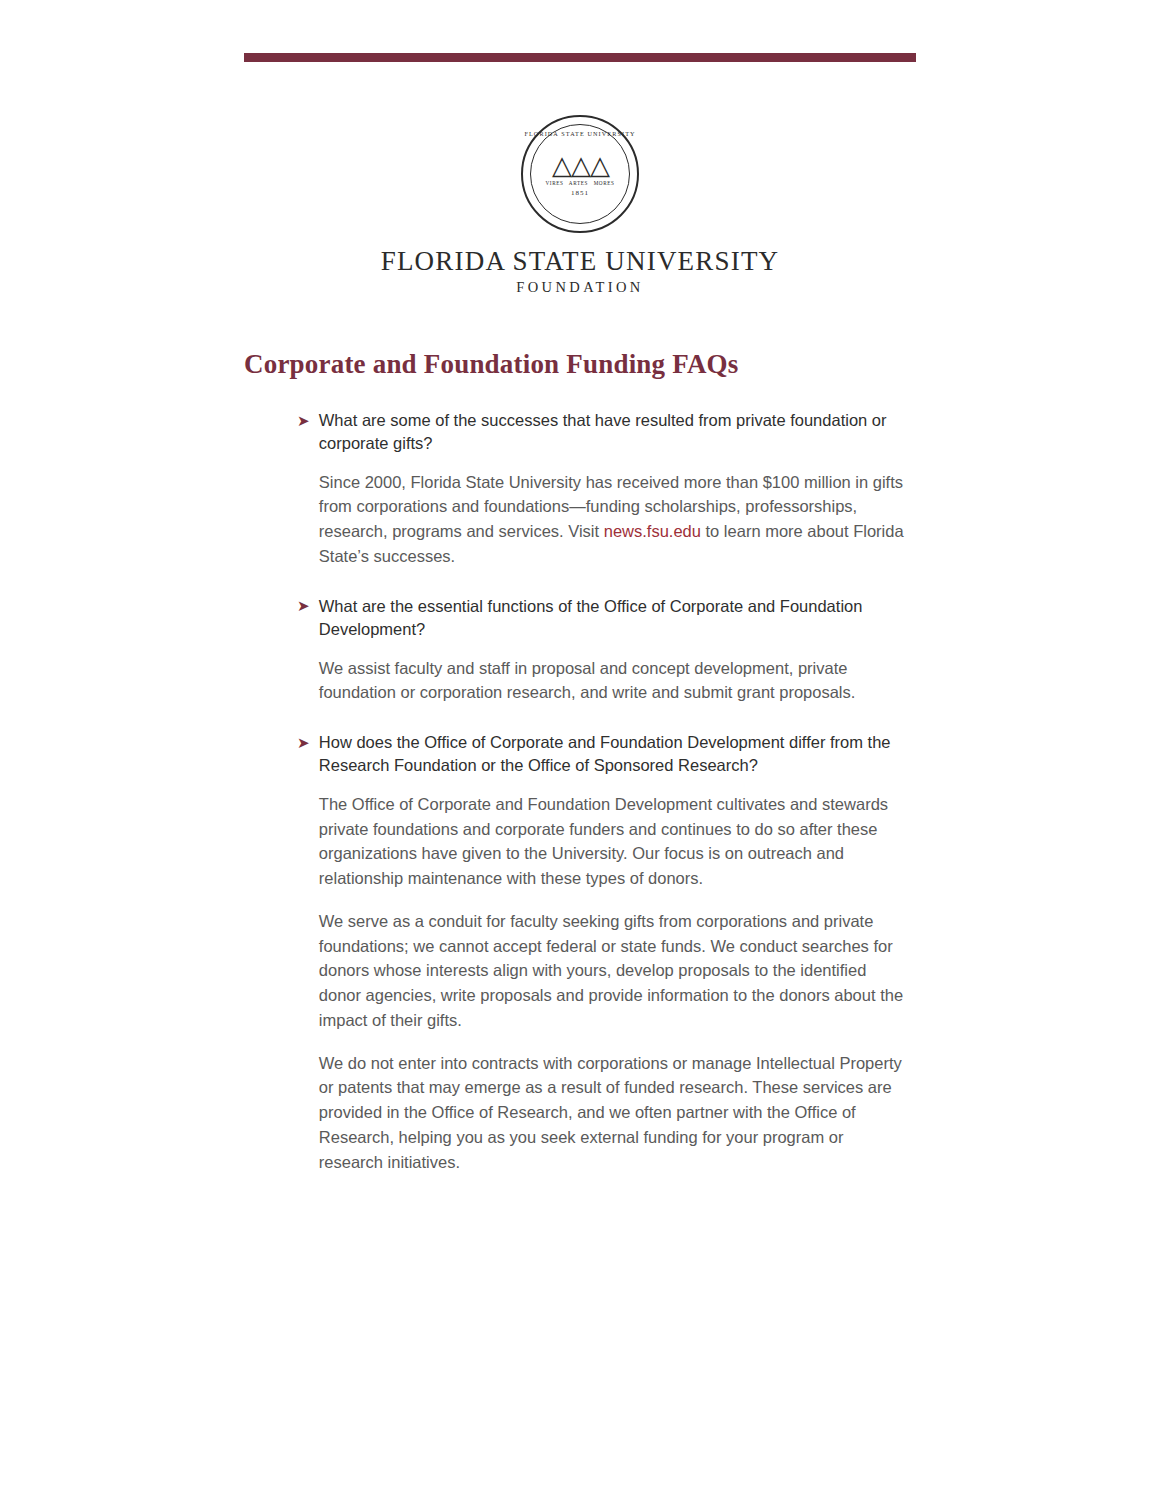Florida State University
△△△
VIRES ARTES MORES
1851
FLORIDA STATE UNIVERSITY
FOUNDATION
Corporate and Foundation Funding FAQs
➤What are some of the successes that have resulted from private foundation or corporate gifts?
Since 2000, Florida State University has received more than $100 million in gifts from corporations and foundations—funding scholarships, professorships, research, programs and services. Visit news.fsu.edu to learn more about Florida State’s successes.
➤What are the essential functions of the Office of Corporate and Foundation Development?
We assist faculty and staff in proposal and concept development, private foundation or corporation research, and write and submit grant proposals.
➤How does the Office of Corporate and Foundation Development differ from the Research Foundation or the Office of Sponsored Research?
The Office of Corporate and Foundation Development cultivates and stewards private foundations and corporate funders and continues to do so after these organizations have given to the University. Our focus is on outreach and relationship maintenance with these types of donors.
We serve as a conduit for faculty seeking gifts from corporations and private foundations; we cannot accept federal or state funds. We conduct searches for donors whose interests align with yours, develop proposals to the identified donor agencies, write proposals and provide information to the donors about the impact of their gifts.
We do not enter into contracts with corporations or manage Intellectual Property or patents that may emerge as a result of funded research. These services are provided in the Office of Research, and we often partner with the Office of Research, helping you as you seek external funding for your program or research initiatives.